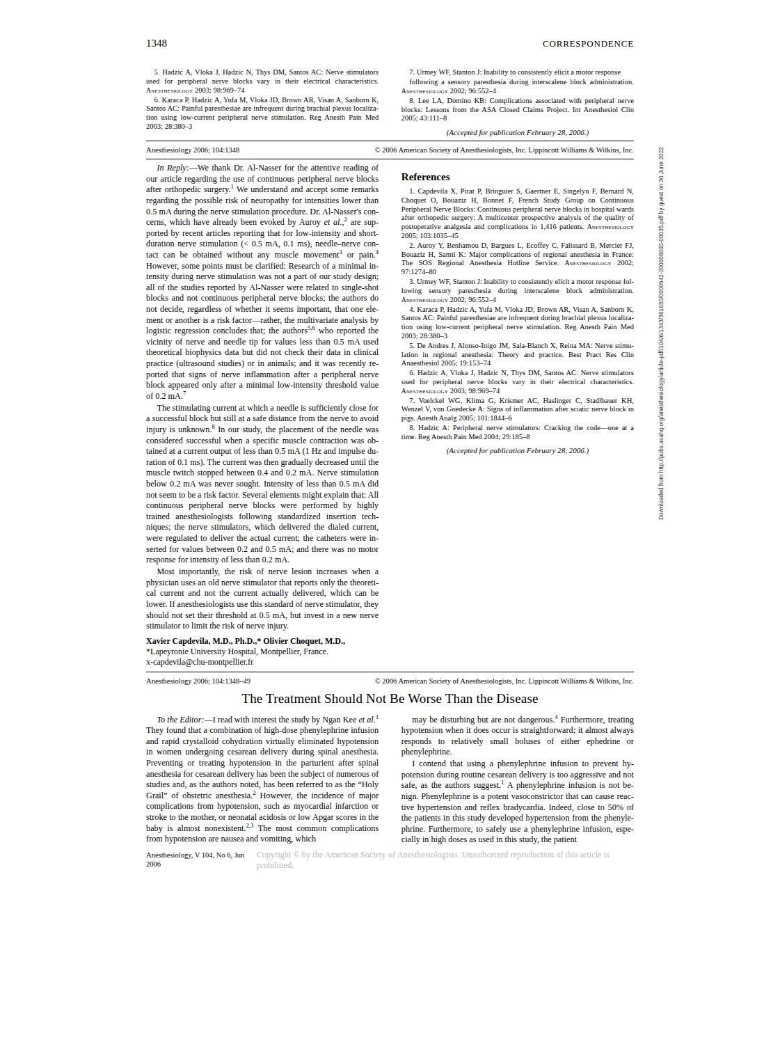Downloaded from http://pubs.asahq.org/anesthesiology/article-pdf/104/6/1343/361630/0000542-200606000-00035.pdf by guest on 30 June 2022
1348
CORRESPONDENCE
5. Hadzic A, Vloka J, Hadzic N, Thys DM, Santos AC: Nerve stimulators used for peripheral nerve blocks vary in their electrical characteristics. Anesthesiology 2003; 98:969–74
6. Karaca P, Hadzic A, Yufa M, Vloka JD, Brown AR, Visan A, Sanborn K, Santos AC: Painful paresthesiae are infrequent during brachial plexus localization using low-current peripheral nerve stimulation. Reg Anesth Pain Med 2003; 28:380–3
7. Urmey WF, Stanton J: Inability to consistently elicit a motor response
following a sensory paresthesia during interscalene block administration. Anesthesiology 2002; 96:552–4
8. Lee LA, Domino KB: Complications associated with peripheral nerve blocks: Lessons from the ASA Closed Claims Project. Int Anesthesiol Clin 2005; 43:111–8
(Accepted for publication February 28, 2006.)
Anesthesiology 2006; 104:1348
© 2006 American Society of Anesthesiologists, Inc. Lippincott Williams & Wilkins, Inc.
In Reply:—We thank Dr. Al-Nasser for the attentive reading of our article regarding the use of continuous peripheral nerve blocks after orthopedic surgery.1 We understand and accept some remarks regarding the possible risk of neuropathy for intensities lower than 0.5 mA during the nerve stimulation procedure. Dr. Al-Nasser's concerns, which have already been evoked by Auroy et al.,2 are supported by recent articles reporting that for low-intensity and short-duration nerve stimulation (< 0.5 mA, 0.1 ms), needle–nerve contact can be obtained without any muscle movement3 or pain.4 However, some points must be clarified: Research of a minimal intensity during nerve stimulation was not a part of our study design; all of the studies reported by Al-Nasser were related to single-shot blocks and not continuous peripheral nerve blocks; the authors do not decide, regardless of whether it seems important, that one element or another is a risk factor—rather, the multivariate analysis by logistic regression concludes that; the authors5,6 who reported the vicinity of nerve and needle tip for values less than 0.5 mA used theoretical biophysics data but did not check their data in clinical practice (ultrasound studies) or in animals; and it was recently reported that signs of nerve inflammation after a peripheral nerve block appeared only after a minimal low-intensity threshold value of 0.2 mA.7
The stimulating current at which a needle is sufficiently close for a successful block but still at a safe distance from the nerve to avoid injury is unknown.8 In our study, the placement of the needle was considered successful when a specific muscle contraction was obtained at a current output of less than 0.5 mA (1 Hz and impulse duration of 0.1 ms). The current was then gradually decreased until the muscle twitch stopped between 0.4 and 0.2 mA. Nerve stimulation below 0.2 mA was never sought. Intensity of less than 0.5 mA did not seem to be a risk factor. Several elements might explain that: All continuous peripheral nerve blocks were performed by highly trained anesthesiologists following standardized insertion techniques; the nerve stimulators, which delivered the dialed current, were regulated to deliver the actual current; the catheters were inserted for values between 0.2 and 0.5 mA; and there was no motor response for intensity of less than 0.2 mA.
Most importantly, the risk of nerve lesion increases when a physician uses an old nerve stimulator that reports only the theoretical current and not the current actually delivered, which can be lower. If anesthesiologists use this standard of nerve stimulator, they should not set their threshold at 0.5 mA, but invest in a new nerve stimulator to limit the risk of nerve injury.
Xavier Capdevila, M.D., Ph.D.,* Olivier Choquet, M.D., *Lapeyronie University Hospital, Montpellier, France.
x-capdevila@chu-montpellier.fr
References
1. Capdevila X, Pirat P, Bringuier S, Gaertner E, Singelyn F, Bernard N, Choquet O, Bouaziz H, Bonnet F, French Study Group on Continuous Peripheral Nerve Blocks: Continuous peripheral nerve blocks in hospital wards after orthopedic surgery: A multicenter prospective analysis of the quality of postoperative analgesia and complications in 1,416 patients. Anesthesiology 2005; 103:1035–45
2. Auroy Y, Benhamou D, Bargues L, Ecoffey C, Falissard B, Mercier FJ, Bouaziz H, Samii K: Major complications of regional anesthesia in France: The SOS Regional Anesthesia Hotline Service. Anesthesiology 2002; 97:1274–80
3. Urmey WF, Stanton J: Inability to consistently elicit a motor response following sensory paresthesia during interscalene block administration. Anesthesiology 2002; 96:552–4
4. Karaca P, Hadzic A, Yufa M, Vloka JD, Brown AR, Visan A, Sanborn K, Santos AC: Painful paresthesiae are infrequent during brachial plexus localization using low-current peripheral nerve stimulation. Reg Anesth Pain Med 2003; 28:380–3
5. De Andres J, Alonso-Inigo JM, Sala-Blanch X, Reina MA: Nerve stimulation in regional anesthesia: Theory and practice. Best Pract Res Clin Anaesthesiol 2005; 19:153–74
6. Hadzic A, Vloka J, Hadzic N, Thys DM, Santos AC: Nerve stimulators used for peripheral nerve blocks vary in their electrical characteristics. Anesthesiology 2003; 98:969–74
7. Voelckel WG, Klima G, Krismer AC, Haslinger C, Stadlbauer KH, Wenzel V, von Goedecke A: Signs of inflammation after sciatic nerve block in pigs. Anesth Analg 2005; 101:1844–6
8. Hadzic A: Peripheral nerve stimulators: Cracking the code—one at a time. Reg Anesth Pain Med 2004; 29:185–8
(Accepted for publication February 28, 2006.)
Anesthesiology 2006; 104:1348–49
© 2006 American Society of Anesthesiologists, Inc. Lippincott Williams & Wilkins, Inc.
The Treatment Should Not Be Worse Than the Disease
To the Editor:—I read with interest the study by Ngan Kee et al.1 They found that a combination of high-dose phenylephrine infusion and rapid crystalloid cohydration virtually eliminated hypotension in women undergoing cesarean delivery during spinal anesthesia. Preventing or treating hypotension in the parturient after spinal anesthesia for cesarean delivery has been the subject of numerous of studies and, as the authors noted, has been referred to as the “Holy Grail” of obstetric anesthesia.2 However, the incidence of major complications from hypotension, such as myocardial infarction or stroke to the mother, or neonatal acidosis or low Apgar scores in the baby is almost nonexistent.2,3 The most common complications from hypotension are nausea and vomiting, which
may be disturbing but are not dangerous.4 Furthermore, treating hypotension when it does occur is straightforward; it almost always responds to relatively small boluses of either ephedrine or phenylephrine.
I contend that using a phenylephrine infusion to prevent hypotension during routine cesarean delivery is too aggressive and not safe, as the authors suggest.1 A phenylephrine infusion is not benign. Phenylephrine is a potent vasoconstrictor that can cause reactive hypertension and reflex bradycardia. Indeed, close to 50% of the patients in this study developed hypertension from the phenylephrine. Furthermore, to safely use a phenylephrine infusion, especially in high doses as used in this study, the patient
Anesthesiology, V 104, No 6, Jun 2006
Copyright © by the American Society of Anesthesiologists. Unauthorized reproduction of this article is prohibited.